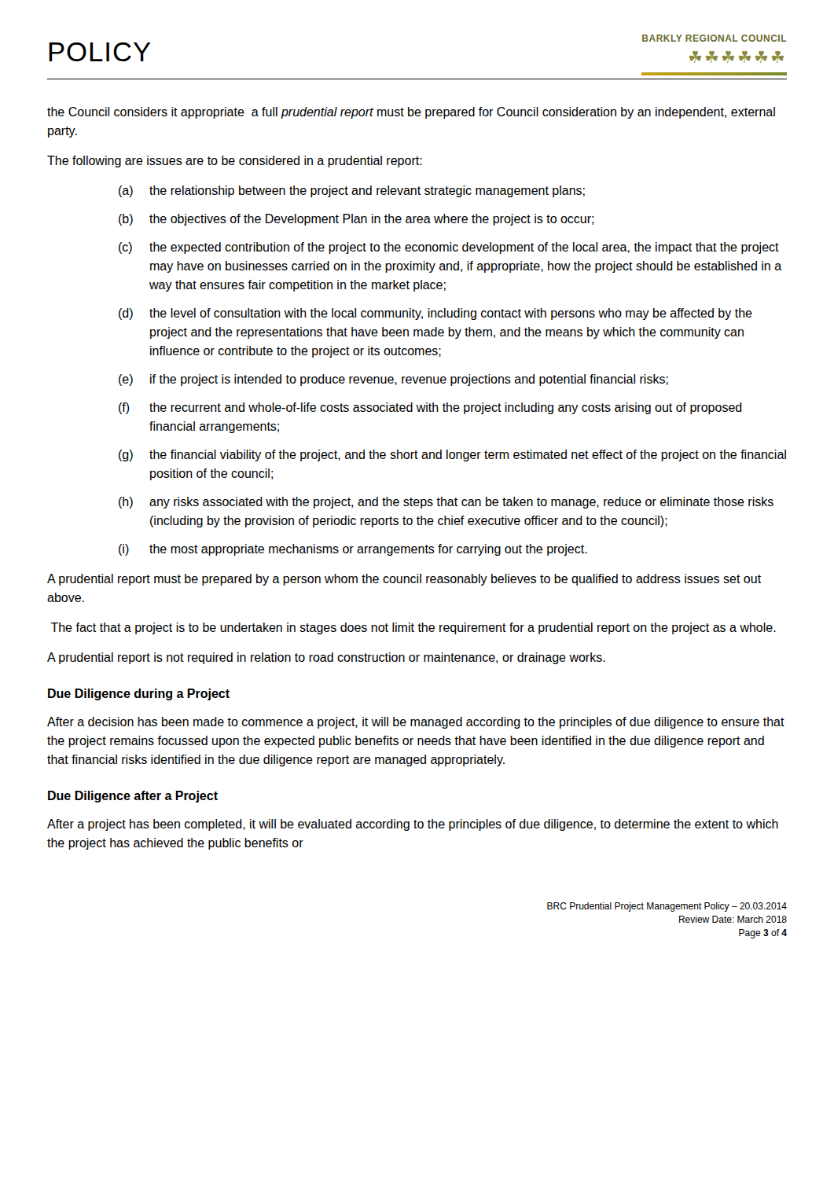POLICY
BARKLY REGIONAL COUNCIL
☘☘☘☘☘☘
the Council considers it appropriate a full prudential report must be prepared for Council consideration by an independent, external party.
The following are issues are to be considered in a prudential report:
(a) the relationship between the project and relevant strategic management plans;
(b) the objectives of the Development Plan in the area where the project is to occur;
(c) the expected contribution of the project to the economic development of the local area, the impact that the project may have on businesses carried on in the proximity and, if appropriate, how the project should be established in a way that ensures fair competition in the market place;
(d) the level of consultation with the local community, including contact with persons who may be affected by the project and the representations that have been made by them, and the means by which the community can influence or contribute to the project or its outcomes;
(e) if the project is intended to produce revenue, revenue projections and potential financial risks;
(f) the recurrent and whole-of-life costs associated with the project including any costs arising out of proposed financial arrangements;
(g) the financial viability of the project, and the short and longer term estimated net effect of the project on the financial position of the council;
(h) any risks associated with the project, and the steps that can be taken to manage, reduce or eliminate those risks (including by the provision of periodic reports to the chief executive officer and to the council);
(i) the most appropriate mechanisms or arrangements for carrying out the project.
A prudential report must be prepared by a person whom the council reasonably believes to be qualified to address issues set out above.
The fact that a project is to be undertaken in stages does not limit the requirement for a prudential report on the project as a whole.
A prudential report is not required in relation to road construction or maintenance, or drainage works.
Due Diligence during a Project
After a decision has been made to commence a project, it will be managed according to the principles of due diligence to ensure that the project remains focussed upon the expected public benefits or needs that have been identified in the due diligence report and that financial risks identified in the due diligence report are managed appropriately.
Due Diligence after a Project
After a project has been completed, it will be evaluated according to the principles of due diligence, to determine the extent to which the project has achieved the public benefits or
BRC Prudential Project Management Policy – 20.03.2014
Review Date: March 2018
Page 3 of 4